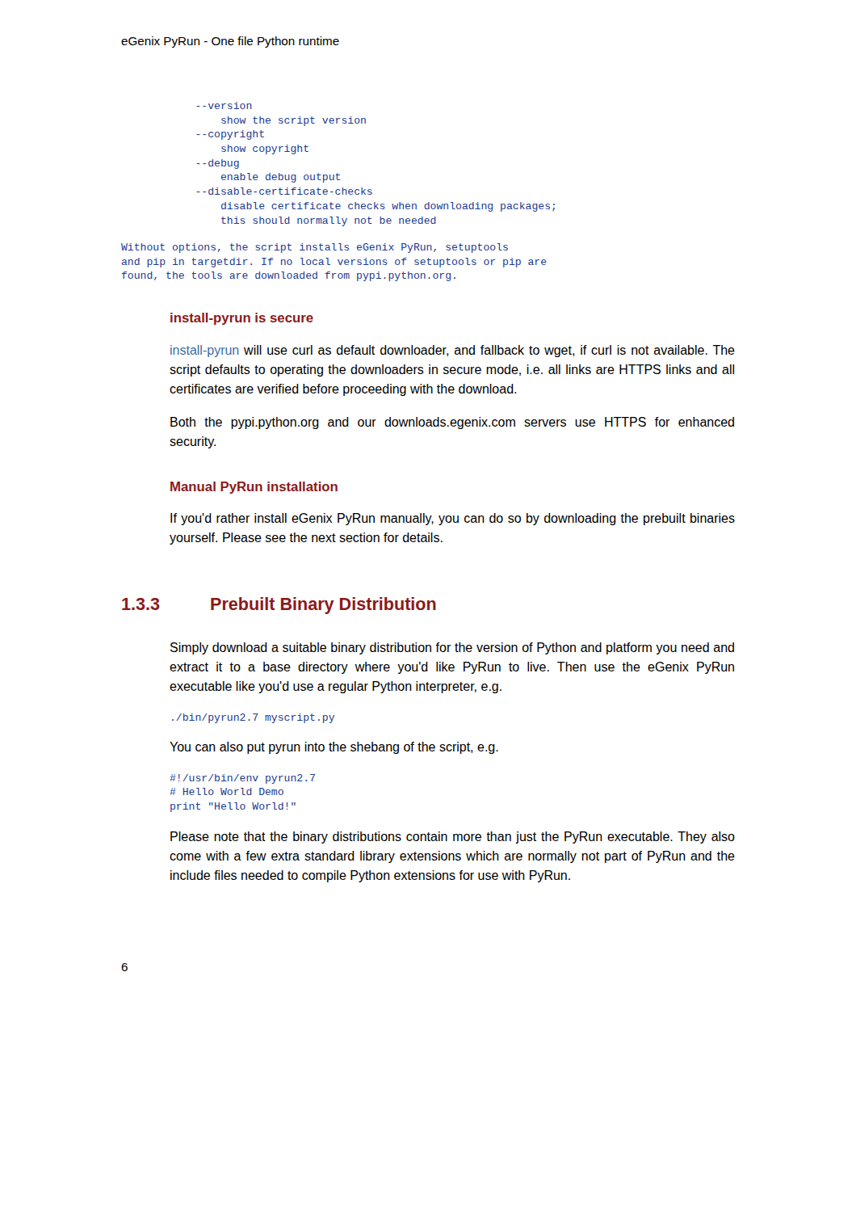eGenix PyRun - One file Python runtime
    --version
        show the script version
    --copyright
        show copyright
    --debug
        enable debug output
    --disable-certificate-checks
        disable certificate checks when downloading packages;
        this should normally not be needed
Without options, the script installs eGenix PyRun, setuptools
and pip in targetdir. If no local versions of setuptools or pip are
found, the tools are downloaded from pypi.python.org.
install-pyrun is secure
install-pyrun will use curl as default downloader, and fallback to wget, if curl is not available. The script defaults to operating the downloaders in secure mode, i.e. all links are HTTPS links and all certificates are verified before proceeding with the download.
Both the pypi.python.org and our downloads.egenix.com servers use HTTPS for enhanced security.
Manual PyRun installation
If you'd rather install eGenix PyRun manually, you can do so by downloading the prebuilt binaries yourself. Please see the next section for details.
1.3.3 Prebuilt Binary Distribution
Simply download a suitable binary distribution for the version of Python and platform you need and extract it to a base directory where you'd like PyRun to live. Then use the eGenix PyRun executable like you'd use a regular Python interpreter, e.g.
./bin/pyrun2.7 myscript.py
You can also put pyrun into the shebang of the script, e.g.
#!/usr/bin/env pyrun2.7
# Hello World Demo
print "Hello World!"
Please note that the binary distributions contain more than just the PyRun executable. They also come with a few extra standard library extensions which are normally not part of PyRun and the include files needed to compile Python extensions for use with PyRun.
6